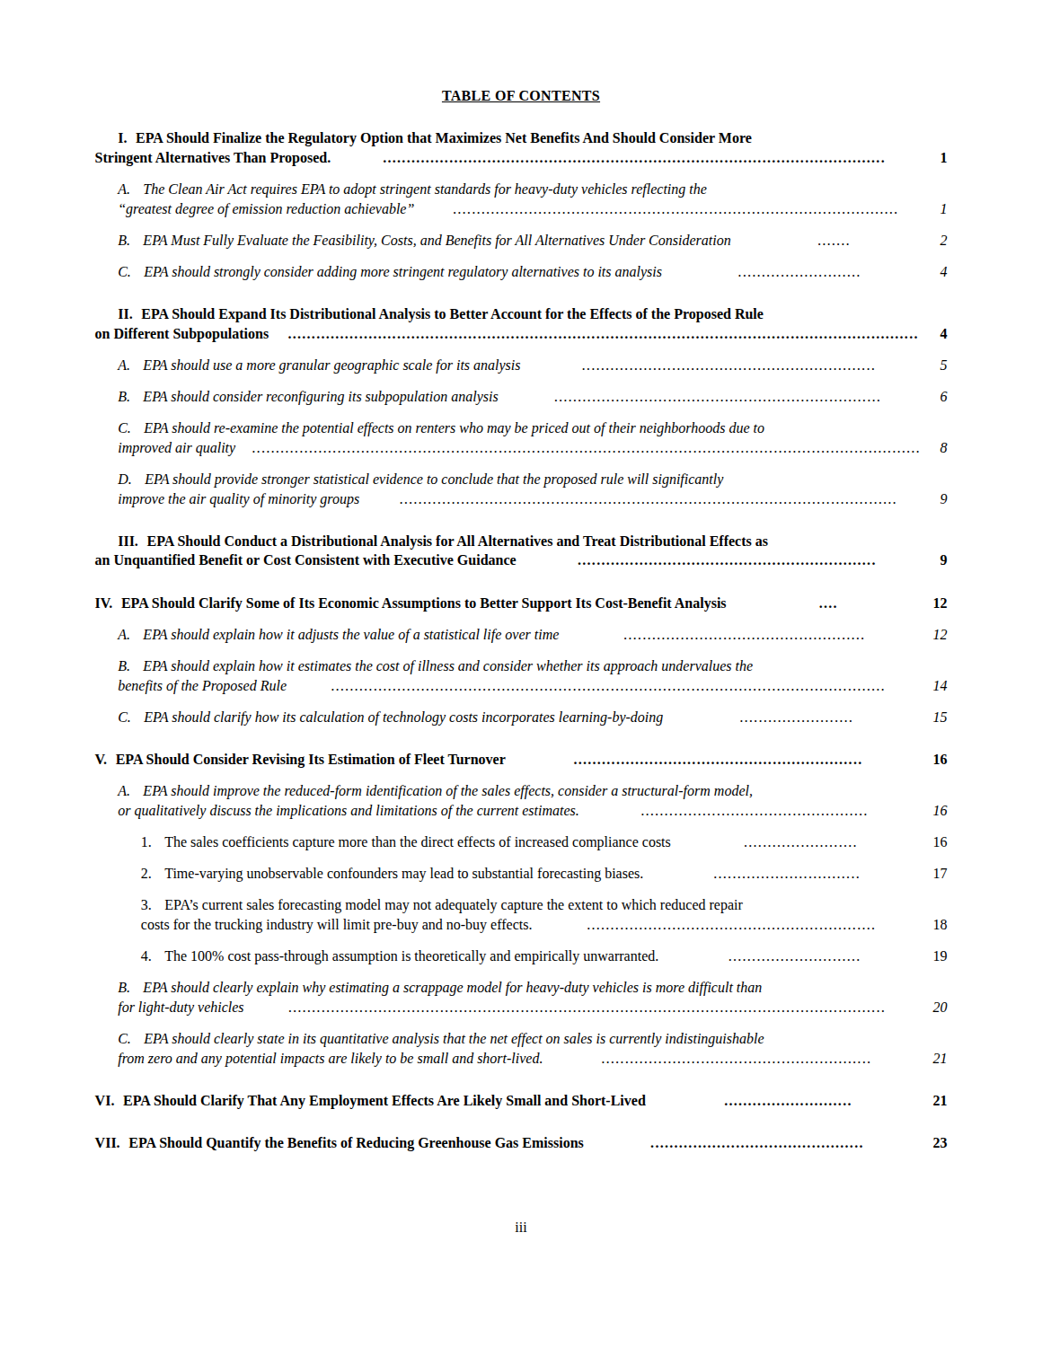TABLE OF CONTENTS
I. EPA Should Finalize the Regulatory Option that Maximizes Net Benefits And Should Consider More Stringent Alternatives Than Proposed. .......................................................................................................... 1
A. The Clean Air Act requires EPA to adopt stringent standards for heavy-duty vehicles reflecting the “greatest degree of emission reduction achievable” .............................................................................................. 1
B. EPA Must Fully Evaluate the Feasibility, Costs, and Benefits for All Alternatives Under Consideration ....... 2
C. EPA should strongly consider adding more stringent regulatory alternatives to its analysis .......................... 4
II. EPA Should Expand Its Distributional Analysis to Better Account for the Effects of the Proposed Rule on Different Subpopulations ..................................................................................................................................... 4
A. EPA should use a more granular geographic scale for its analysis .............................................................. 5
B. EPA should consider reconfiguring its subpopulation analysis ..................................................................... 6
C. EPA should re-examine the potential effects on renters who may be priced out of their neighborhoods due to improved air quality ............................................................................................................................................. 8
D. EPA should provide stronger statistical evidence to conclude that the proposed rule will significantly improve the air quality of minority groups ......................................................................................................... 9
III. EPA Should Conduct a Distributional Analysis for All Alternatives and Treat Distributional Effects as an Unquantified Benefit or Cost Consistent with Executive Guidance ............................................................... 9
IV. EPA Should Clarify Some of Its Economic Assumptions to Better Support Its Cost-Benefit Analysis .... 12
A. EPA should explain how it adjusts the value of a statistical life over time ................................................... 12
B. EPA should explain how it estimates the cost of illness and consider whether its approach undervalues the benefits of the Proposed Rule ..................................................................................................................... 14
C. EPA should clarify how its calculation of technology costs incorporates learning-by-doing ........................ 15
V. EPA Should Consider Revising Its Estimation of Fleet Turnover ............................................................. 16
A. EPA should improve the reduced-form identification of the sales effects, consider a structural-form model, or qualitatively discuss the implications and limitations of the current estimates. ................................................ 16
1. The sales coefficients capture more than the direct effects of increased compliance costs ........................ 16
2. Time-varying unobservable confounders may lead to substantial forecasting biases. ............................... 17
3. EPA’s current sales forecasting model may not adequately capture the extent to which reduced repair costs for the trucking industry will limit pre-buy and no-buy effects. ............................................................. 18
4. The 100% cost pass-through assumption is theoretically and empirically unwarranted. ............................ 19
B. EPA should clearly explain why estimating a scrappage model for heavy-duty vehicles is more difficult than for light-duty vehicles .............................................................................................................................. 20
C. EPA should clearly state in its quantitative analysis that the net effect on sales is currently indistinguishable from zero and any potential impacts are likely to be small and short-lived. ......................................................... 21
VI. EPA Should Clarify That Any Employment Effects Are Likely Small and Short-Lived ........................... 21
VII. EPA Should Quantify the Benefits of Reducing Greenhouse Gas Emissions ............................................. 23
iii